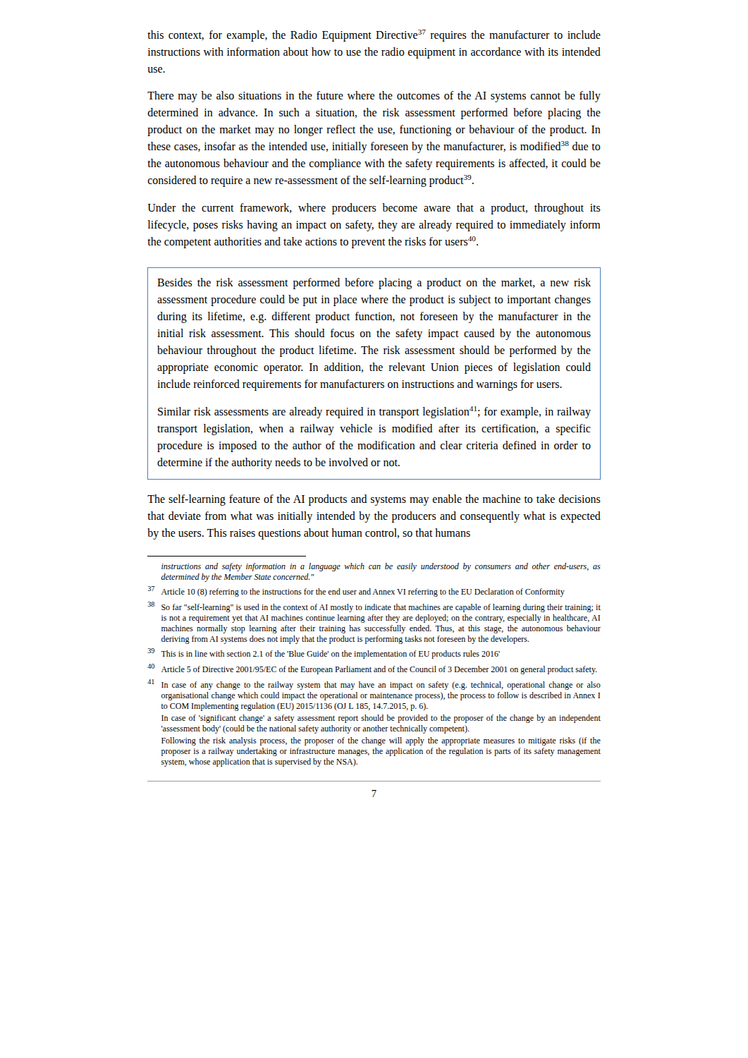this context, for example, the Radio Equipment Directive37 requires the manufacturer to include instructions with information about how to use the radio equipment in accordance with its intended use.
There may be also situations in the future where the outcomes of the AI systems cannot be fully determined in advance. In such a situation, the risk assessment performed before placing the product on the market may no longer reflect the use, functioning or behaviour of the product. In these cases, insofar as the intended use, initially foreseen by the manufacturer, is modified38 due to the autonomous behaviour and the compliance with the safety requirements is affected, it could be considered to require a new re-assessment of the self-learning product39.
Under the current framework, where producers become aware that a product, throughout its lifecycle, poses risks having an impact on safety, they are already required to immediately inform the competent authorities and take actions to prevent the risks for users40.
Besides the risk assessment performed before placing a product on the market, a new risk assessment procedure could be put in place where the product is subject to important changes during its lifetime, e.g. different product function, not foreseen by the manufacturer in the initial risk assessment. This should focus on the safety impact caused by the autonomous behaviour throughout the product lifetime. The risk assessment should be performed by the appropriate economic operator. In addition, the relevant Union pieces of legislation could include reinforced requirements for manufacturers on instructions and warnings for users.
Similar risk assessments are already required in transport legislation41; for example, in railway transport legislation, when a railway vehicle is modified after its certification, a specific procedure is imposed to the author of the modification and clear criteria defined in order to determine if the authority needs to be involved or not.
The self-learning feature of the AI products and systems may enable the machine to take decisions that deviate from what was initially intended by the producers and consequently what is expected by the users. This raises questions about human control, so that humans
instructions and safety information in a language which can be easily understood by consumers and other end-users, as determined by the Member State concerned."
37
Article 10 (8) referring to the instructions for the end user and Annex VI referring to the EU Declaration of Conformity
38
So far "self-learning" is used in the context of AI mostly to indicate that machines are capable of learning during their training; it is not a requirement yet that AI machines continue learning after they are deployed; on the contrary, especially in healthcare, AI machines normally stop learning after their training has successfully ended. Thus, at this stage, the autonomous behaviour deriving from AI systems does not imply that the product is performing tasks not foreseen by the developers.
39
This is in line with section 2.1 of the 'Blue Guide' on the implementation of EU products rules 2016'
40
Article 5 of Directive 2001/95/EC of the European Parliament and of the Council of 3 December 2001 on general product safety.
41
In case of any change to the railway system that may have an impact on safety (e.g. technical, operational change or also organisational change which could impact the operational or maintenance process), the process to follow is described in Annex I to COM Implementing regulation (EU) 2015/1136 (OJ L 185, 14.7.2015, p. 6).
In case of 'significant change' a safety assessment report should be provided to the proposer of the change by an independent 'assessment body' (could be the national safety authority or another technically competent).
Following the risk analysis process, the proposer of the change will apply the appropriate measures to mitigate risks (if the proposer is a railway undertaking or infrastructure manages, the application of the regulation is parts of its safety management system, whose application that is supervised by the NSA).
7